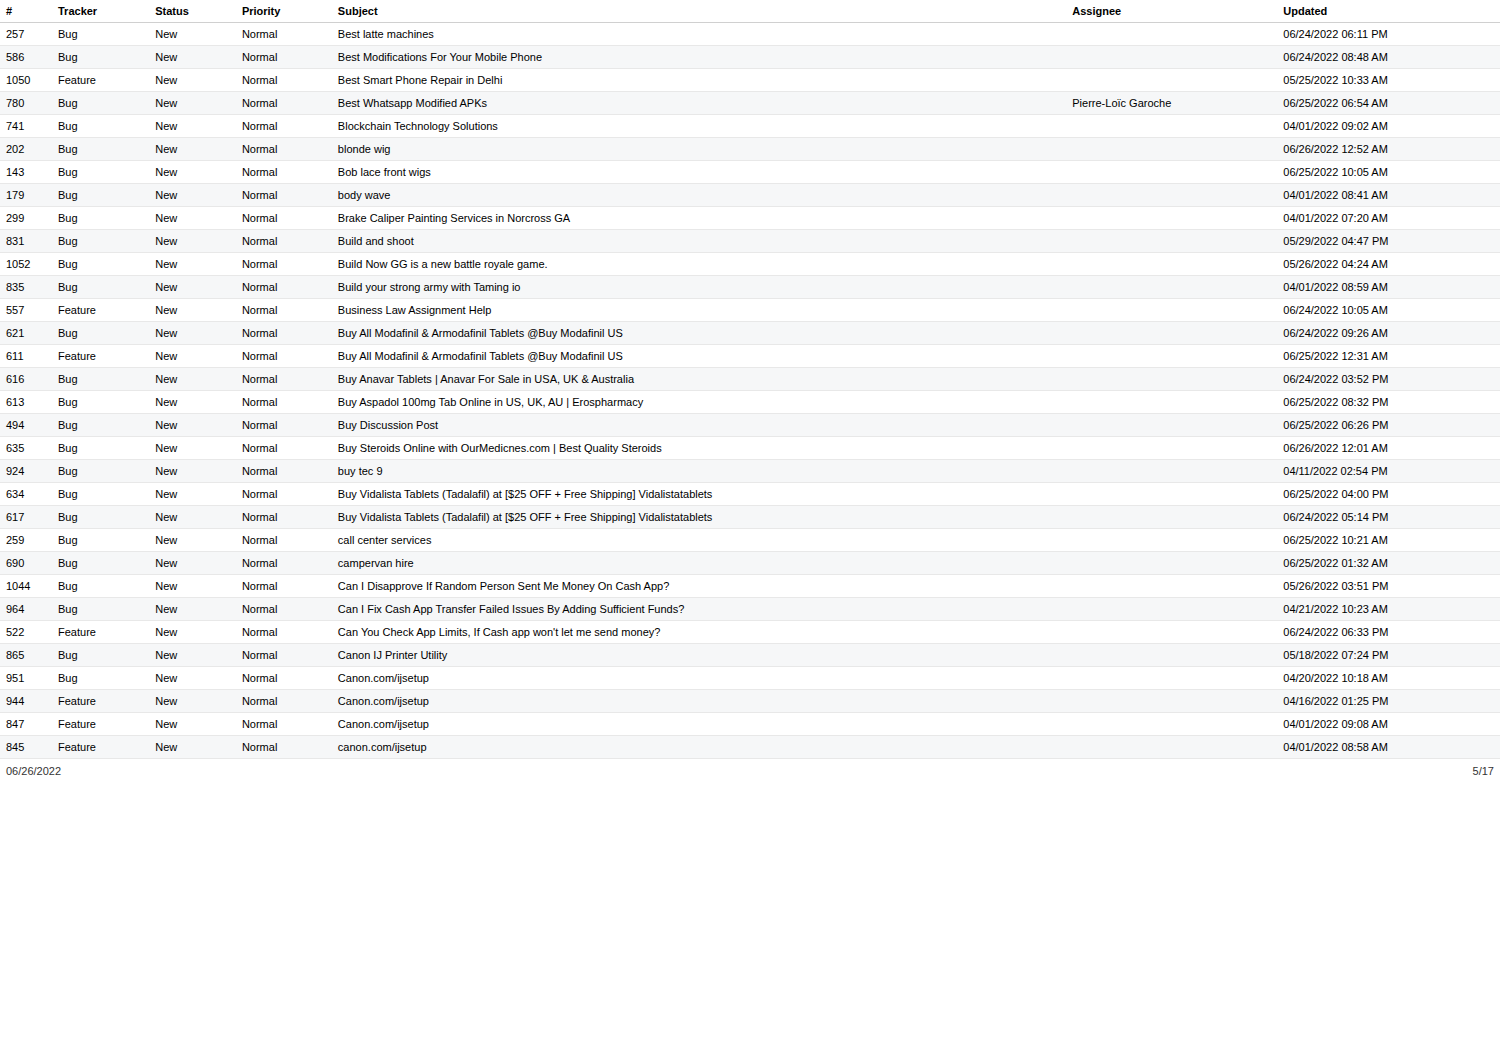| # | Tracker | Status | Priority | Subject | Assignee | Updated |
| --- | --- | --- | --- | --- | --- | --- |
| 257 | Bug | New | Normal | Best latte machines | | 06/24/2022 06:11 PM |
| 586 | Bug | New | Normal | Best Modifications For Your Mobile Phone | | 06/24/2022 08:48 AM |
| 1050 | Feature | New | Normal | Best Smart Phone Repair in Delhi | | 05/25/2022 10:33 AM |
| 780 | Bug | New | Normal | Best Whatsapp Modified APKs | Pierre-Loïc Garoche | 06/25/2022 06:54 AM |
| 741 | Bug | New | Normal | Blockchain Technology Solutions | | 04/01/2022 09:02 AM |
| 202 | Bug | New | Normal | blonde wig | | 06/26/2022 12:52 AM |
| 143 | Bug | New | Normal | Bob lace front wigs | | 06/25/2022 10:05 AM |
| 179 | Bug | New | Normal | body wave | | 04/01/2022 08:41 AM |
| 299 | Bug | New | Normal | Brake Caliper Painting Services in Norcross GA | | 04/01/2022 07:20 AM |
| 831 | Bug | New | Normal | Build and shoot | | 05/29/2022 04:47 PM |
| 1052 | Bug | New | Normal | Build Now GG is a new battle royale game. | | 05/26/2022 04:24 AM |
| 835 | Bug | New | Normal | Build your strong army with Taming io | | 04/01/2022 08:59 AM |
| 557 | Feature | New | Normal | Business Law Assignment Help | | 06/24/2022 10:05 AM |
| 621 | Bug | New | Normal | Buy All Modafinil & Armodafinil Tablets @Buy Modafinil US | | 06/24/2022 09:26 AM |
| 611 | Feature | New | Normal | Buy All Modafinil & Armodafinil Tablets @Buy Modafinil US | | 06/25/2022 12:31 AM |
| 616 | Bug | New | Normal | Buy Anavar Tablets / Anavar For Sale in USA, UK & Australia | | 06/24/2022 03:52 PM |
| 613 | Bug | New | Normal | Buy Aspadol 100mg Tab Online in US, UK, AU / Erospharmacy | | 06/25/2022 08:32 PM |
| 494 | Bug | New | Normal | Buy Discussion Post | | 06/25/2022 06:26 PM |
| 635 | Bug | New | Normal | Buy Steroids Online with OurMedicnes.com / Best Quality Steroids | | 06/26/2022 12:01 AM |
| 924 | Bug | New | Normal | buy tec 9 | | 04/11/2022 02:54 PM |
| 634 | Bug | New | Normal | Buy Vidalista Tablets (Tadalafil) at [$25 OFF + Free Shipping] Vidalistatablets | | 06/25/2022 04:00 PM |
| 617 | Bug | New | Normal | Buy Vidalista Tablets (Tadalafil) at [$25 OFF + Free Shipping] Vidalistatablets | | 06/24/2022 05:14 PM |
| 259 | Bug | New | Normal | call center services | | 06/25/2022 10:21 AM |
| 690 | Bug | New | Normal | campervan hire | | 06/25/2022 01:32 AM |
| 1044 | Bug | New | Normal | Can I Disapprove If Random Person Sent Me Money On Cash App? | | 05/26/2022 03:51 PM |
| 964 | Bug | New | Normal | Can I Fix Cash App Transfer Failed Issues By Adding Sufficient Funds? | | 04/21/2022 10:23 AM |
| 522 | Feature | New | Normal | Can You Check App Limits, If Cash app won't let me send money? | | 06/24/2022 06:33 PM |
| 865 | Bug | New | Normal | Canon IJ Printer Utility | | 05/18/2022 07:24 PM |
| 951 | Bug | New | Normal | Canon.com/ijsetup | | 04/20/2022 10:18 AM |
| 944 | Feature | New | Normal | Canon.com/ijsetup | | 04/16/2022 01:25 PM |
| 847 | Feature | New | Normal | Canon.com/ijsetup | | 04/01/2022 09:08 AM |
| 845 | Feature | New | Normal | canon.com/ijsetup | | 04/01/2022 08:58 AM |
06/26/2022 5/17